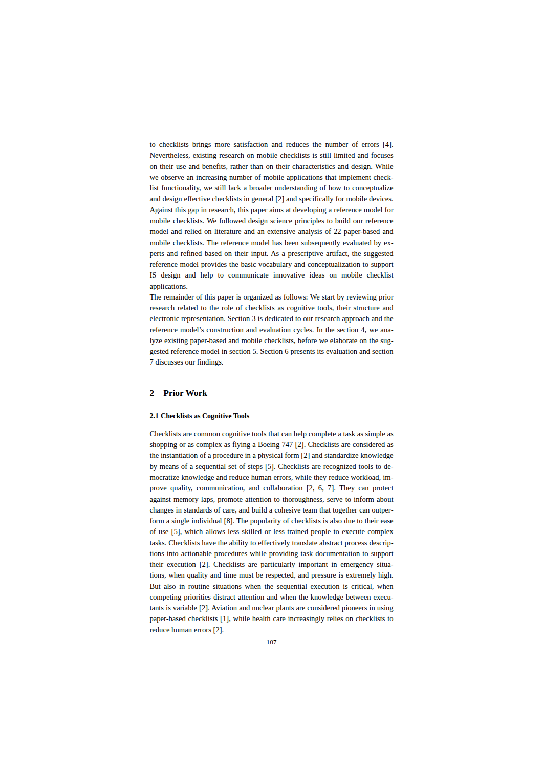to checklists brings more satisfaction and reduces the number of errors [4]. Nevertheless, existing research on mobile checklists is still limited and focuses on their use and benefits, rather than on their characteristics and design. While we observe an increasing number of mobile applications that implement checklist functionality, we still lack a broader understanding of how to conceptualize and design effective checklists in general [2] and specifically for mobile devices. Against this gap in research, this paper aims at developing a reference model for mobile checklists. We followed design science principles to build our reference model and relied on literature and an extensive analysis of 22 paper-based and mobile checklists. The reference model has been subsequently evaluated by experts and refined based on their input. As a prescriptive artifact, the suggested reference model provides the basic vocabulary and conceptualization to support IS design and help to communicate innovative ideas on mobile checklist applications.
The remainder of this paper is organized as follows: We start by reviewing prior research related to the role of checklists as cognitive tools, their structure and electronic representation. Section 3 is dedicated to our research approach and the reference model’s construction and evaluation cycles. In the section 4, we analyze existing paper-based and mobile checklists, before we elaborate on the suggested reference model in section 5. Section 6 presents its evaluation and section 7 discusses our findings.
2 Prior Work
2.1 Checklists as Cognitive Tools
Checklists are common cognitive tools that can help complete a task as simple as shopping or as complex as flying a Boeing 747 [2]. Checklists are considered as the instantiation of a procedure in a physical form [2] and standardize knowledge by means of a sequential set of steps [5]. Checklists are recognized tools to democratize knowledge and reduce human errors, while they reduce workload, improve quality, communication, and collaboration [2, 6, 7]. They can protect against memory laps, promote attention to thoroughness, serve to inform about changes in standards of care, and build a cohesive team that together can outperform a single individual [8]. The popularity of checklists is also due to their ease of use [5], which allows less skilled or less trained people to execute complex tasks. Checklists have the ability to effectively translate abstract process descriptions into actionable procedures while providing task documentation to support their execution [2]. Checklists are particularly important in emergency situations, when quality and time must be respected, and pressure is extremely high. But also in routine situations when the sequential execution is critical, when competing priorities distract attention and when the knowledge between executants is variable [2]. Aviation and nuclear plants are considered pioneers in using paper-based checklists [1], while health care increasingly relies on checklists to reduce human errors [2].
107